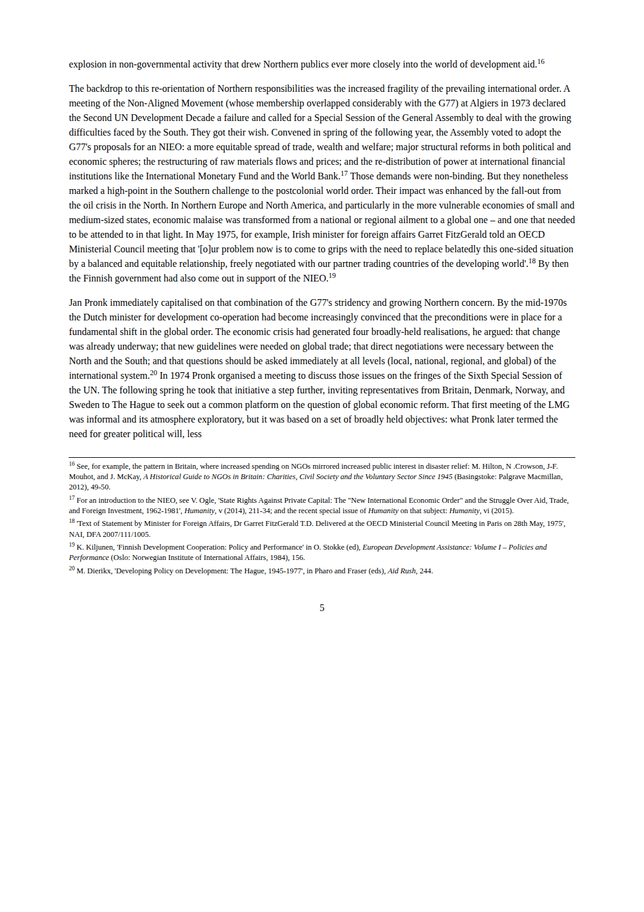explosion in non-governmental activity that drew Northern publics ever more closely into the world of development aid.16
The backdrop to this re-orientation of Northern responsibilities was the increased fragility of the prevailing international order. A meeting of the Non-Aligned Movement (whose membership overlapped considerably with the G77) at Algiers in 1973 declared the Second UN Development Decade a failure and called for a Special Session of the General Assembly to deal with the growing difficulties faced by the South. They got their wish. Convened in spring of the following year, the Assembly voted to adopt the G77's proposals for an NIEO: a more equitable spread of trade, wealth and welfare; major structural reforms in both political and economic spheres; the restructuring of raw materials flows and prices; and the re-distribution of power at international financial institutions like the International Monetary Fund and the World Bank.17 Those demands were non-binding. But they nonetheless marked a high-point in the Southern challenge to the postcolonial world order. Their impact was enhanced by the fall-out from the oil crisis in the North. In Northern Europe and North America, and particularly in the more vulnerable economies of small and medium-sized states, economic malaise was transformed from a national or regional ailment to a global one – and one that needed to be attended to in that light. In May 1975, for example, Irish minister for foreign affairs Garret FitzGerald told an OECD Ministerial Council meeting that '[o]ur problem now is to come to grips with the need to replace belatedly this one-sided situation by a balanced and equitable relationship, freely negotiated with our partner trading countries of the developing world'.18 By then the Finnish government had also come out in support of the NIEO.19
Jan Pronk immediately capitalised on that combination of the G77's stridency and growing Northern concern. By the mid-1970s the Dutch minister for development co-operation had become increasingly convinced that the preconditions were in place for a fundamental shift in the global order. The economic crisis had generated four broadly-held realisations, he argued: that change was already underway; that new guidelines were needed on global trade; that direct negotiations were necessary between the North and the South; and that questions should be asked immediately at all levels (local, national, regional, and global) of the international system.20 In 1974 Pronk organised a meeting to discuss those issues on the fringes of the Sixth Special Session of the UN. The following spring he took that initiative a step further, inviting representatives from Britain, Denmark, Norway, and Sweden to The Hague to seek out a common platform on the question of global economic reform. That first meeting of the LMG was informal and its atmosphere exploratory, but it was based on a set of broadly held objectives: what Pronk later termed the need for greater political will, less
16 See, for example, the pattern in Britain, where increased spending on NGOs mirrored increased public interest in disaster relief: M. Hilton, N .Crowson, J-F. Mouhot, and J. McKay, A Historical Guide to NGOs in Britain: Charities, Civil Society and the Voluntary Sector Since 1945 (Basingstoke: Palgrave Macmillan, 2012), 49-50.
17 For an introduction to the NIEO, see V. Ogle, 'State Rights Against Private Capital: The "New International Economic Order" and the Struggle Over Aid, Trade, and Foreign Investment, 1962-1981', Humanity, v (2014), 211-34; and the recent special issue of Humanity on that subject: Humanity, vi (2015).
18 'Text of Statement by Minister for Foreign Affairs, Dr Garret FitzGerald T.D. Delivered at the OECD Ministerial Council Meeting in Paris on 28th May, 1975', NAI, DFA 2007/111/1005.
19 K. Kiljunen, 'Finnish Development Cooperation: Policy and Performance' in O. Stokke (ed), European Development Assistance: Volume I – Policies and Performance (Oslo: Norwegian Institute of International Affairs, 1984), 156.
20 M. Dierikx, 'Developing Policy on Development: The Hague, 1945-1977', in Pharo and Fraser (eds), Aid Rush, 244.
5